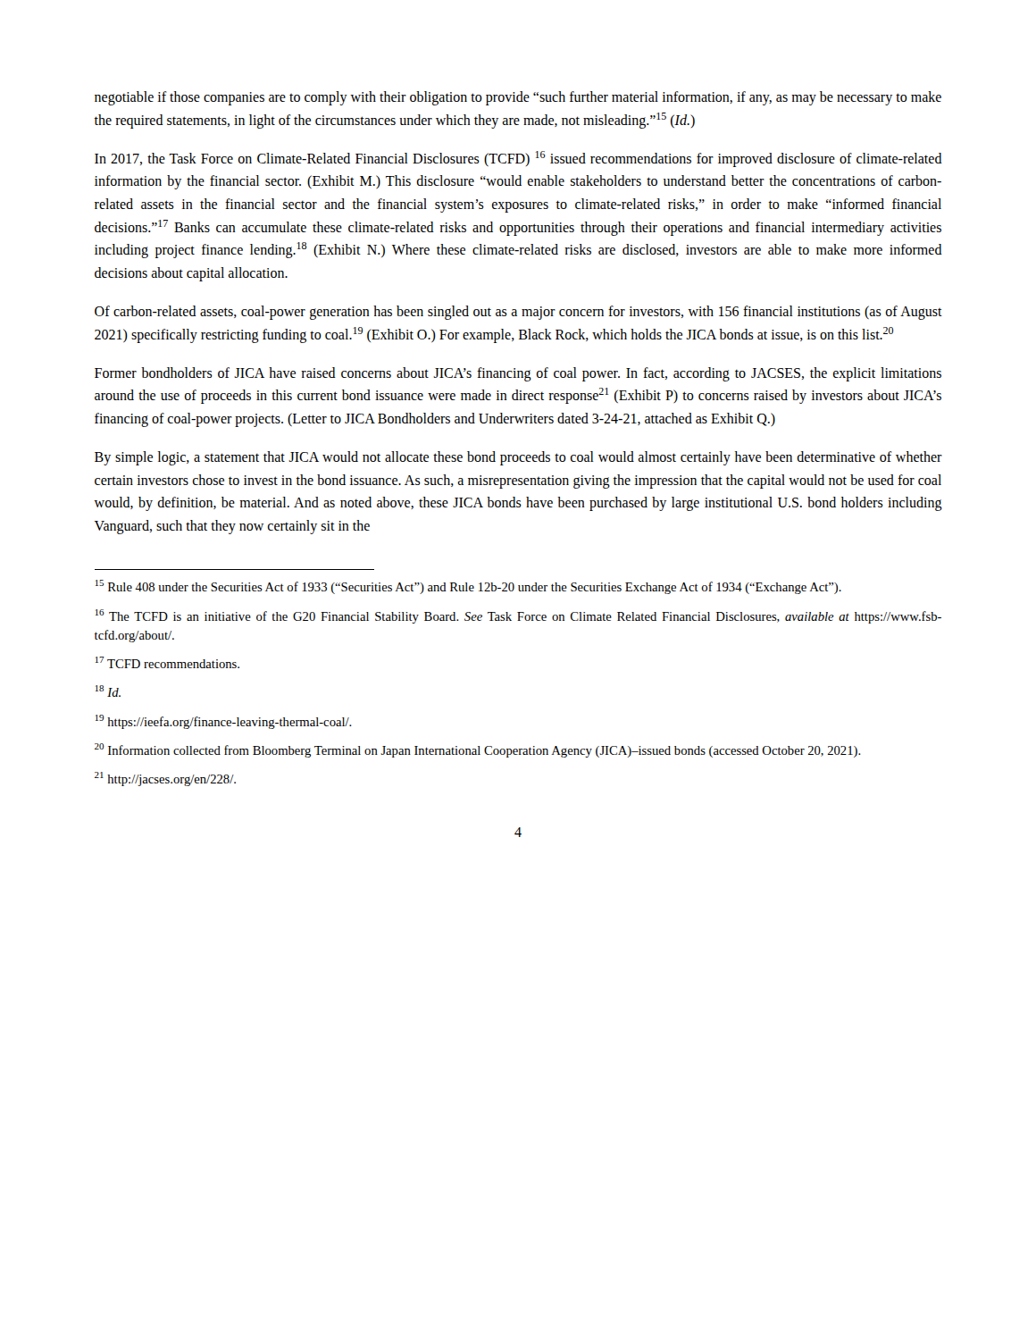negotiable if those companies are to comply with their obligation to provide “such further material information, if any, as may be necessary to make the required statements, in light of the circumstances under which they are made, not misleading.”15 (Id.)
In 2017, the Task Force on Climate-Related Financial Disclosures (TCFD) 16 issued recommendations for improved disclosure of climate-related information by the financial sector. (Exhibit M.) This disclosure “would enable stakeholders to understand better the concentrations of carbon-related assets in the financial sector and the financial system’s exposures to climate-related risks,” in order to make “informed financial decisions.”17 Banks can accumulate these climate-related risks and opportunities through their operations and financial intermediary activities including project finance lending.18 (Exhibit N.) Where these climate-related risks are disclosed, investors are able to make more informed decisions about capital allocation.
Of carbon-related assets, coal-power generation has been singled out as a major concern for investors, with 156 financial institutions (as of August 2021) specifically restricting funding to coal.19 (Exhibit O.) For example, Black Rock, which holds the JICA bonds at issue, is on this list.20
Former bondholders of JICA have raised concerns about JICA’s financing of coal power. In fact, according to JACSES, the explicit limitations around the use of proceeds in this current bond issuance were made in direct response21 (Exhibit P) to concerns raised by investors about JICA’s financing of coal-power projects. (Letter to JICA Bondholders and Underwriters dated 3-24-21, attached as Exhibit Q.)
By simple logic, a statement that JICA would not allocate these bond proceeds to coal would almost certainly have been determinative of whether certain investors chose to invest in the bond issuance. As such, a misrepresentation giving the impression that the capital would not be used for coal would, by definition, be material. And as noted above, these JICA bonds have been purchased by large institutional U.S. bond holders including Vanguard, such that they now certainly sit in the
15 Rule 408 under the Securities Act of 1933 (“Securities Act”) and Rule 12b-20 under the Securities Exchange Act of 1934 (“Exchange Act”).
16 The TCFD is an initiative of the G20 Financial Stability Board. See Task Force on Climate Related Financial Disclosures, available at https://www.fsb-tcfd.org/about/.
17 TCFD recommendations.
18 Id.
19 https://ieefa.org/finance-leaving-thermal-coal/.
20 Information collected from Bloomberg Terminal on Japan International Cooperation Agency (JICA)–issued bonds (accessed October 20, 2021).
21 http://jacses.org/en/228/.
4